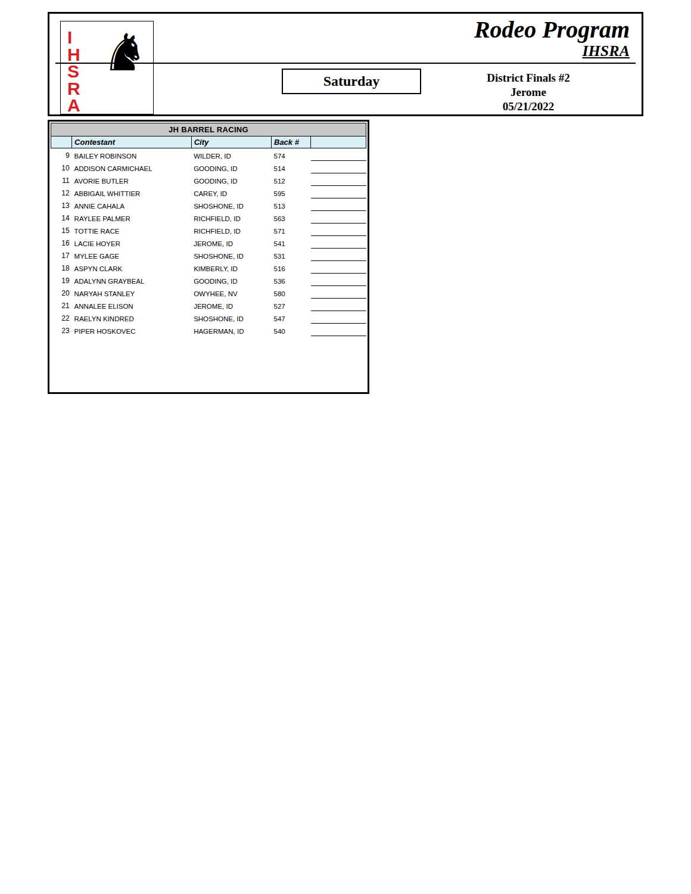♞
I
H
S
R
A
Rodeo Program
IHSRA
Saturday
District Finals #2
Jerome
05/21/2022
| JH BARREL RACING |
| --- |
| | Contestant | City | Back # | |
| 9 | BAILEY ROBINSON | WILDER, ID | 574 | |
| 10 | ADDISON CARMICHAEL | GOODING, ID | 514 | |
| 11 | AVORIE BUTLER | GOODING, ID | 512 | |
| 12 | ABBIGAIL WHITTIER | CAREY, ID | 595 | |
| 13 | ANNIE CAHALA | SHOSHONE, ID | 513 | |
| 14 | RAYLEE PALMER | RICHFIELD, ID | 563 | |
| 15 | TOTTIE RACE | RICHFIELD, ID | 571 | |
| 16 | LACIE HOYER | JEROME, ID | 541 | |
| 17 | MYLEE GAGE | SHOSHONE, ID | 531 | |
| 18 | ASPYN CLARK | KIMBERLY, ID | 516 | |
| 19 | ADALYNN GRAYBEAL | GOODING, ID | 536 | |
| 20 | NARYAH STANLEY | OWYHEE, NV | 580 | |
| 21 | ANNALEE ELISON | JEROME, ID | 527 | |
| 22 | RAELYN KINDRED | SHOSHONE, ID | 547 | |
| 23 | PIPER HOSKOVEC | HAGERMAN, ID | 540 | |